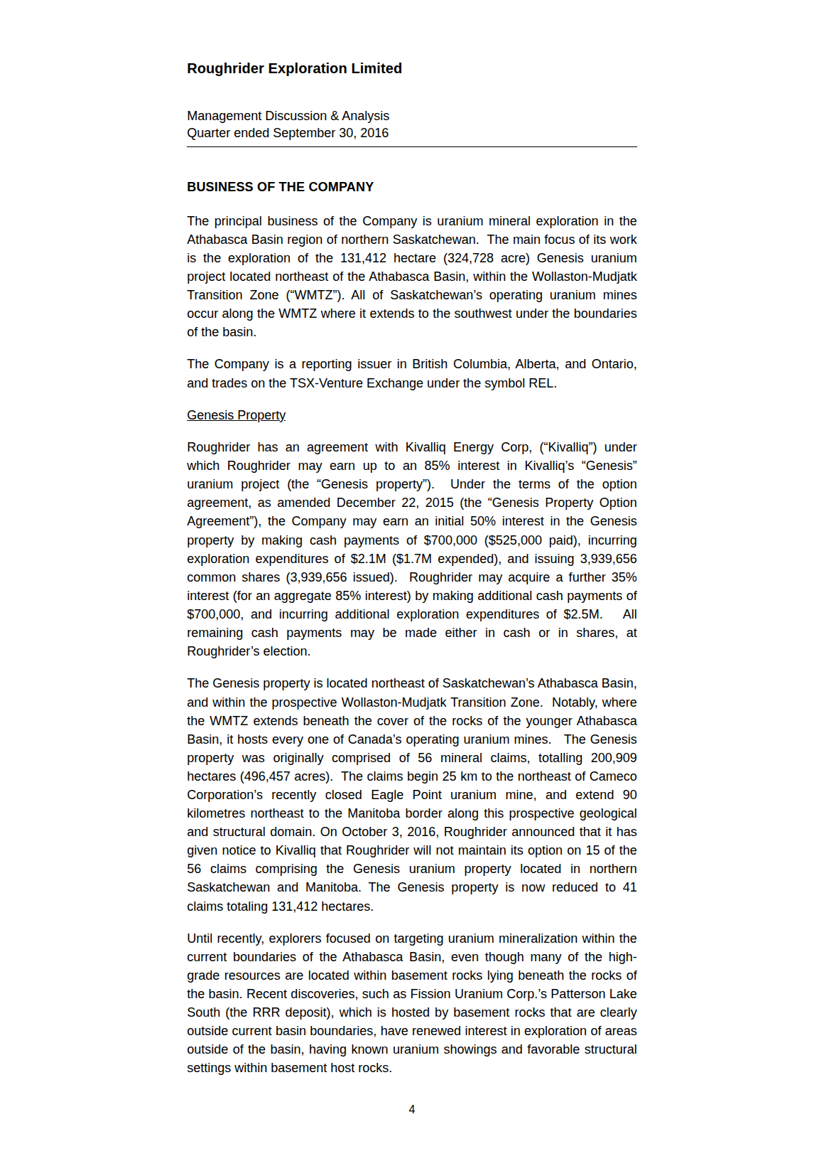Roughrider Exploration Limited
Management Discussion & Analysis
Quarter ended September 30, 2016
BUSINESS OF THE COMPANY
The principal business of the Company is uranium mineral exploration in the Athabasca Basin region of northern Saskatchewan. The main focus of its work is the exploration of the 131,412 hectare (324,728 acre) Genesis uranium project located northeast of the Athabasca Basin, within the Wollaston-Mudjatk Transition Zone (“WMTZ”). All of Saskatchewan’s operating uranium mines occur along the WMTZ where it extends to the southwest under the boundaries of the basin.
The Company is a reporting issuer in British Columbia, Alberta, and Ontario, and trades on the TSX-Venture Exchange under the symbol REL.
Genesis Property
Roughrider has an agreement with Kivalliq Energy Corp, (“Kivalliq”) under which Roughrider may earn up to an 85% interest in Kivalliq’s “Genesis” uranium project (the “Genesis property”). Under the terms of the option agreement, as amended December 22, 2015 (the “Genesis Property Option Agreement”), the Company may earn an initial 50% interest in the Genesis property by making cash payments of $700,000 ($525,000 paid), incurring exploration expenditures of $2.1M ($1.7M expended), and issuing 3,939,656 common shares (3,939,656 issued). Roughrider may acquire a further 35% interest (for an aggregate 85% interest) by making additional cash payments of $700,000, and incurring additional exploration expenditures of $2.5M. All remaining cash payments may be made either in cash or in shares, at Roughrider’s election.
The Genesis property is located northeast of Saskatchewan’s Athabasca Basin, and within the prospective Wollaston-Mudjatk Transition Zone. Notably, where the WMTZ extends beneath the cover of the rocks of the younger Athabasca Basin, it hosts every one of Canada’s operating uranium mines. The Genesis property was originally comprised of 56 mineral claims, totalling 200,909 hectares (496,457 acres). The claims begin 25 km to the northeast of Cameco Corporation’s recently closed Eagle Point uranium mine, and extend 90 kilometres northeast to the Manitoba border along this prospective geological and structural domain. On October 3, 2016, Roughrider announced that it has given notice to Kivalliq that Roughrider will not maintain its option on 15 of the 56 claims comprising the Genesis uranium property located in northern Saskatchewan and Manitoba. The Genesis property is now reduced to 41 claims totaling 131,412 hectares.
Until recently, explorers focused on targeting uranium mineralization within the current boundaries of the Athabasca Basin, even though many of the high-grade resources are located within basement rocks lying beneath the rocks of the basin. Recent discoveries, such as Fission Uranium Corp.’s Patterson Lake South (the RRR deposit), which is hosted by basement rocks that are clearly outside current basin boundaries, have renewed interest in exploration of areas outside of the basin, having known uranium showings and favorable structural settings within basement host rocks.
4